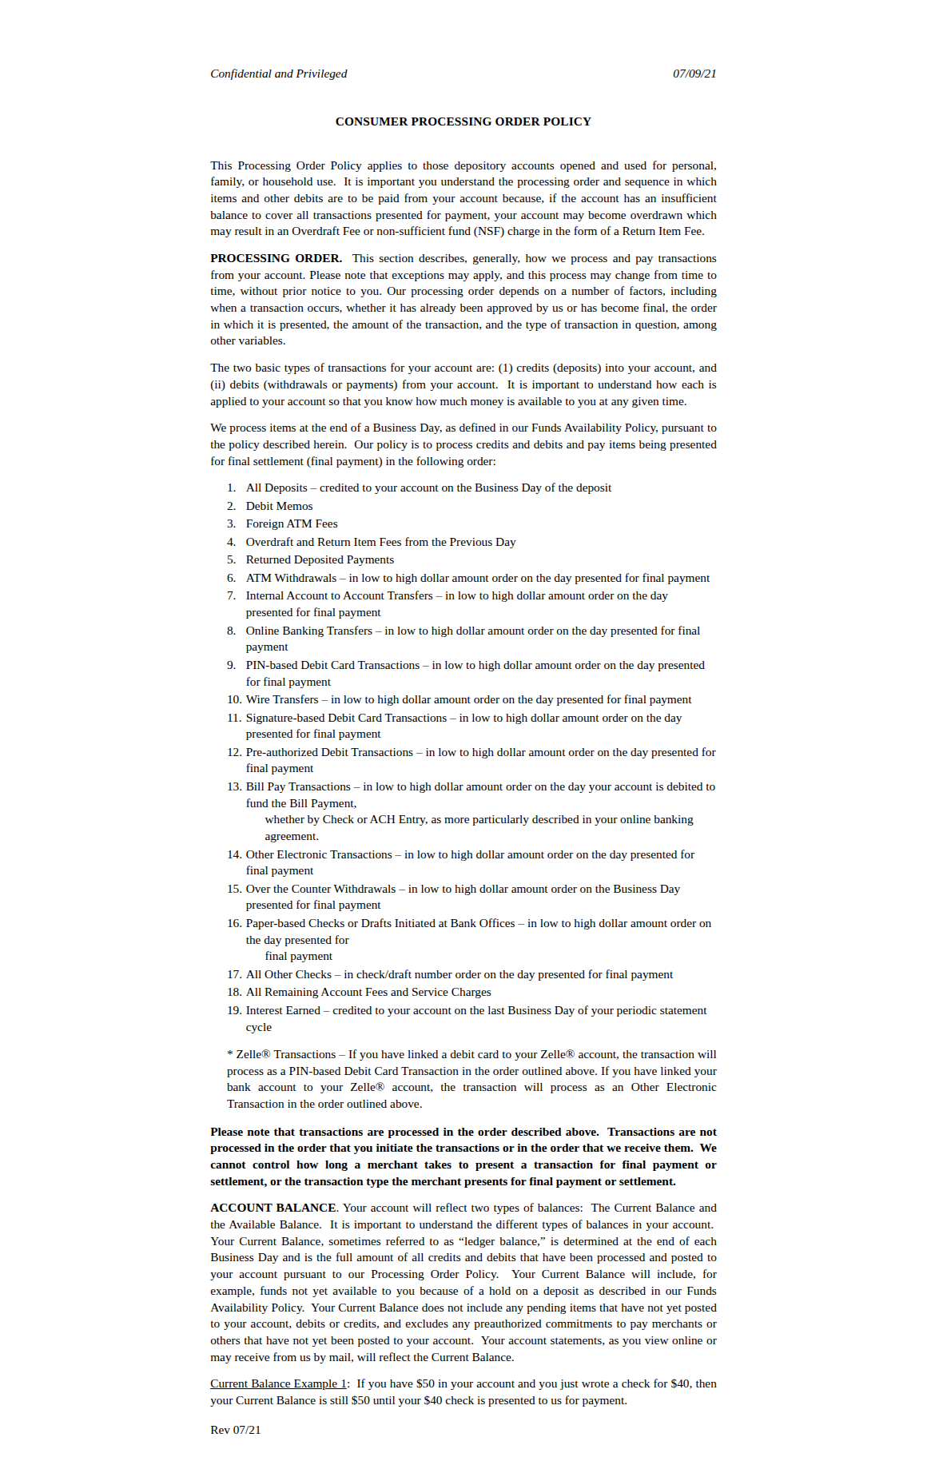Confidential and Privileged 07/09/21
CONSUMER PROCESSING ORDER POLICY
This Processing Order Policy applies to those depository accounts opened and used for personal, family, or household use. It is important you understand the processing order and sequence in which items and other debits are to be paid from your account because, if the account has an insufficient balance to cover all transactions presented for payment, your account may become overdrawn which may result in an Overdraft Fee or non-sufficient fund (NSF) charge in the form of a Return Item Fee.
PROCESSING ORDER. This section describes, generally, how we process and pay transactions from your account. Please note that exceptions may apply, and this process may change from time to time, without prior notice to you. Our processing order depends on a number of factors, including when a transaction occurs, whether it has already been approved by us or has become final, the order in which it is presented, the amount of the transaction, and the type of transaction in question, among other variables.
The two basic types of transactions for your account are: (1) credits (deposits) into your account, and (ii) debits (withdrawals or payments) from your account. It is important to understand how each is applied to your account so that you know how much money is available to you at any given time.
We process items at the end of a Business Day, as defined in our Funds Availability Policy, pursuant to the policy described herein. Our policy is to process credits and debits and pay items being presented for final settlement (final payment) in the following order:
All Deposits – credited to your account on the Business Day of the deposit
Debit Memos
Foreign ATM Fees
Overdraft and Return Item Fees from the Previous Day
Returned Deposited Payments
ATM Withdrawals – in low to high dollar amount order on the day presented for final payment
Internal Account to Account Transfers – in low to high dollar amount order on the day presented for final payment
Online Banking Transfers – in low to high dollar amount order on the day presented for final payment
PIN-based Debit Card Transactions – in low to high dollar amount order on the day presented for final payment
Wire Transfers – in low to high dollar amount order on the day presented for final payment
Signature-based Debit Card Transactions – in low to high dollar amount order on the day presented for final payment
Pre-authorized Debit Transactions – in low to high dollar amount order on the day presented for final payment
Bill Pay Transactions – in low to high dollar amount order on the day your account is debited to fund the Bill Payment, whether by Check or ACH Entry, as more particularly described in your online banking agreement.
Other Electronic Transactions – in low to high dollar amount order on the day presented for final payment
Over the Counter Withdrawals – in low to high dollar amount order on the Business Day presented for final payment
Paper-based Checks or Drafts Initiated at Bank Offices – in low to high dollar amount order on the day presented for final payment
All Other Checks – in check/draft number order on the day presented for final payment
All Remaining Account Fees and Service Charges
Interest Earned – credited to your account on the last Business Day of your periodic statement cycle
* Zelle® Transactions – If you have linked a debit card to your Zelle® account, the transaction will process as a PIN-based Debit Card Transaction in the order outlined above. If you have linked your bank account to your Zelle® account, the transaction will process as an Other Electronic Transaction in the order outlined above.
Please note that transactions are processed in the order described above. Transactions are not processed in the order that you initiate the transactions or in the order that we receive them. We cannot control how long a merchant takes to present a transaction for final payment or settlement, or the transaction type the merchant presents for final payment or settlement.
ACCOUNT BALANCE. Your account will reflect two types of balances: The Current Balance and the Available Balance. It is important to understand the different types of balances in your account. Your Current Balance, sometimes referred to as “ledger balance,” is determined at the end of each Business Day and is the full amount of all credits and debits that have been processed and posted to your account pursuant to our Processing Order Policy. Your Current Balance will include, for example, funds not yet available to you because of a hold on a deposit as described in our Funds Availability Policy. Your Current Balance does not include any pending items that have not yet posted to your account, debits or credits, and excludes any preauthorized commitments to pay merchants or others that have not yet been posted to your account. Your account statements, as you view online or may receive from us by mail, will reflect the Current Balance.
Current Balance Example 1: If you have $50 in your account and you just wrote a check for $40, then your Current Balance is still $50 until your $40 check is presented to us for payment.
Rev 07/21